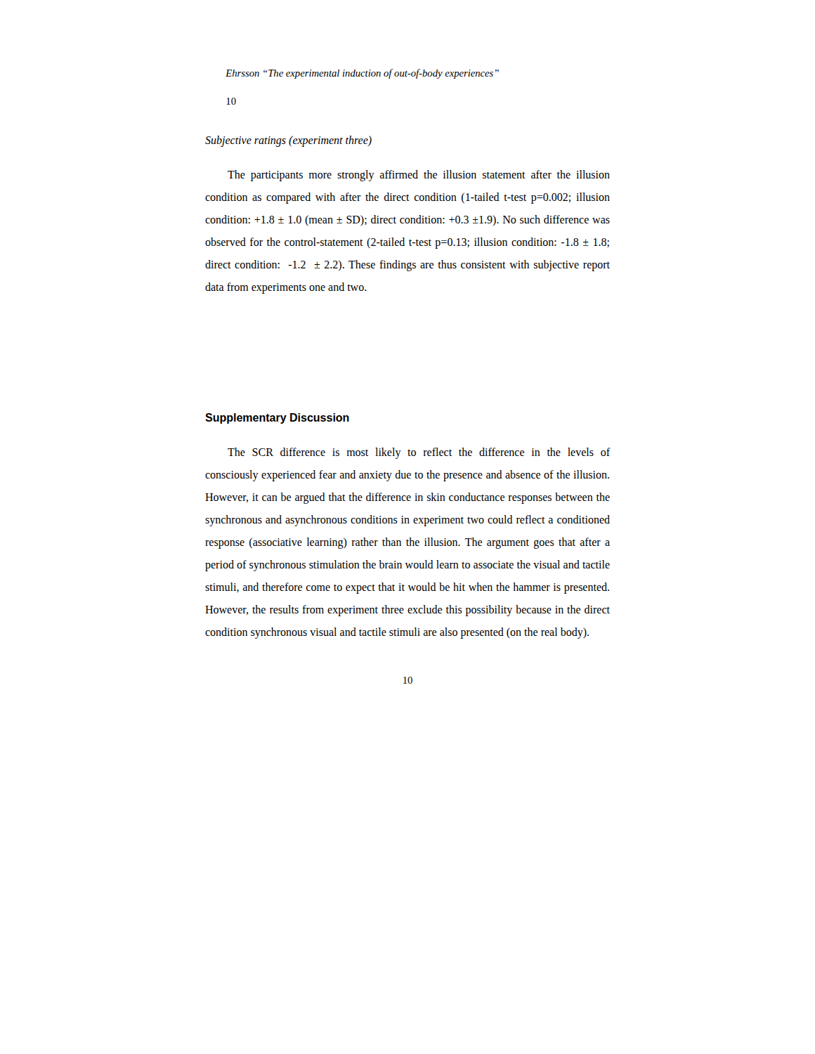Ehrsson “The experimental induction of out-of-body experiences”
10
Subjective ratings (experiment three)
The participants more strongly affirmed the illusion statement after the illusion condition as compared with after the direct condition (1-tailed t-test p=0.002; illusion condition: +1.8 ± 1.0 (mean ± SD); direct condition: +0.3 ±1.9). No such difference was observed for the control-statement (2-tailed t-test p=0.13; illusion condition: -1.8 ± 1.8; direct condition: -1.2 ± 2.2). These findings are thus consistent with subjective report data from experiments one and two.
Supplementary Discussion
The SCR difference is most likely to reflect the difference in the levels of consciously experienced fear and anxiety due to the presence and absence of the illusion. However, it can be argued that the difference in skin conductance responses between the synchronous and asynchronous conditions in experiment two could reflect a conditioned response (associative learning) rather than the illusion. The argument goes that after a period of synchronous stimulation the brain would learn to associate the visual and tactile stimuli, and therefore come to expect that it would be hit when the hammer is presented. However, the results from experiment three exclude this possibility because in the direct condition synchronous visual and tactile stimuli are also presented (on the real body).
10